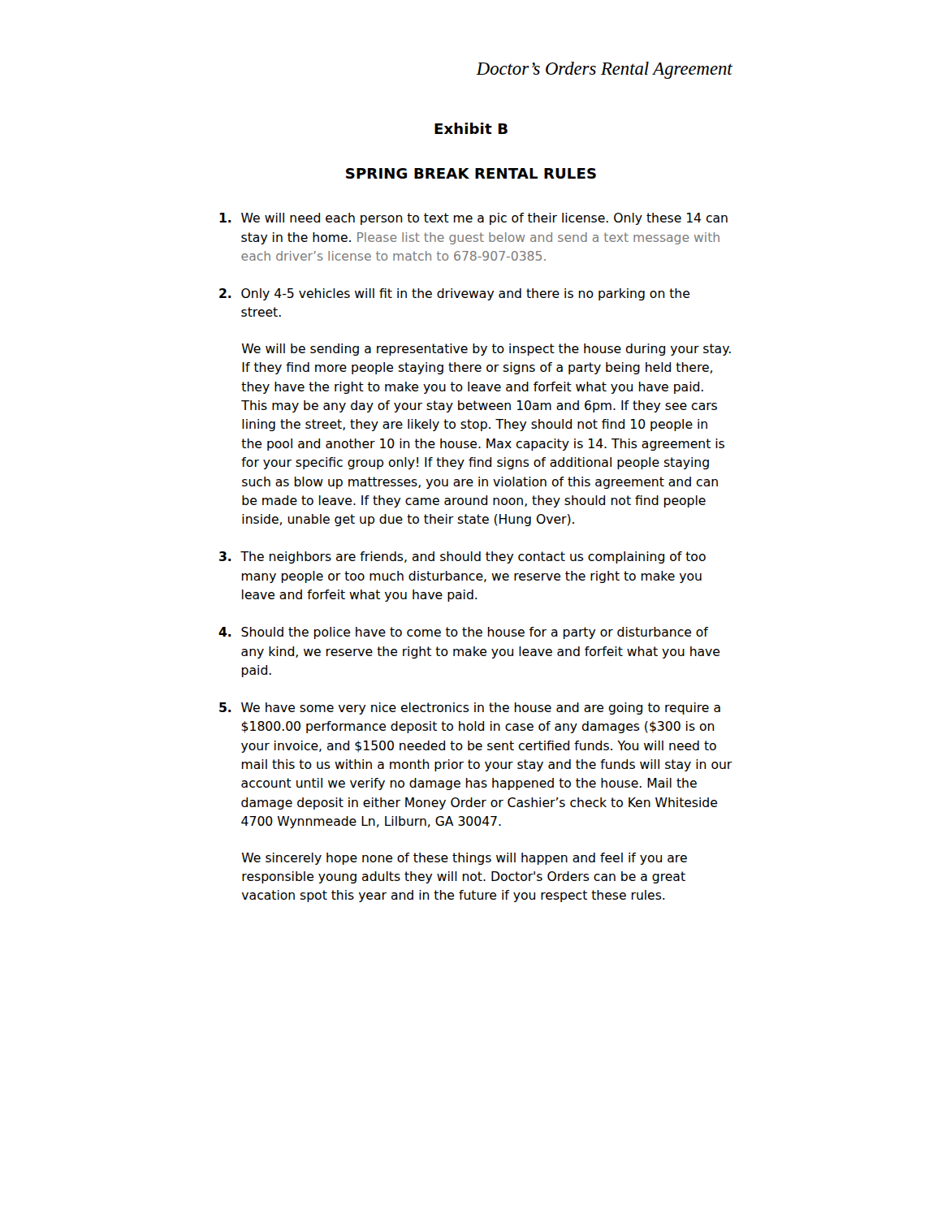Doctor’s Orders Rental Agreement
Exhibit B
SPRING BREAK RENTAL RULES
We will need each person to text me a pic of their license. Only these 14 can stay in the home. Please list the guest below and send a text message with each driver’s license to match to 678-907-0385.
Only 4-5 vehicles will fit in the driveway and there is no parking on the street.
We will be sending a representative by to inspect the house during your stay. If they find more people staying there or signs of a party being held there, they have the right to make you to leave and forfeit what you have paid. This may be any day of your stay between 10am and 6pm. If they see cars lining the street, they are likely to stop. They should not find 10 people in the pool and another 10 in the house. Max capacity is 14. This agreement is for your specific group only! If they find signs of additional people staying such as blow up mattresses, you are in violation of this agreement and can be made to leave. If they came around noon, they should not find people inside, unable get up due to their state (Hung Over).
The neighbors are friends, and should they contact us complaining of too many people or too much disturbance, we reserve the right to make you leave and forfeit what you have paid.
Should the police have to come to the house for a party or disturbance of any kind, we reserve the right to make you leave and forfeit what you have paid.
We have some very nice electronics in the house and are going to require a $1800.00 performance deposit to hold in case of any damages ($300 is on your invoice, and $1500 needed to be sent certified funds. You will need to mail this to us within a month prior to your stay and the funds will stay in our account until we verify no damage has happened to the house. Mail the damage deposit in either Money Order or Cashier’s check to Ken Whiteside 4700 Wynnmeade Ln, Lilburn, GA 30047.
We sincerely hope none of these things will happen and feel if you are responsible young adults they will not. Doctor's Orders can be a great vacation spot this year and in the future if you respect these rules.